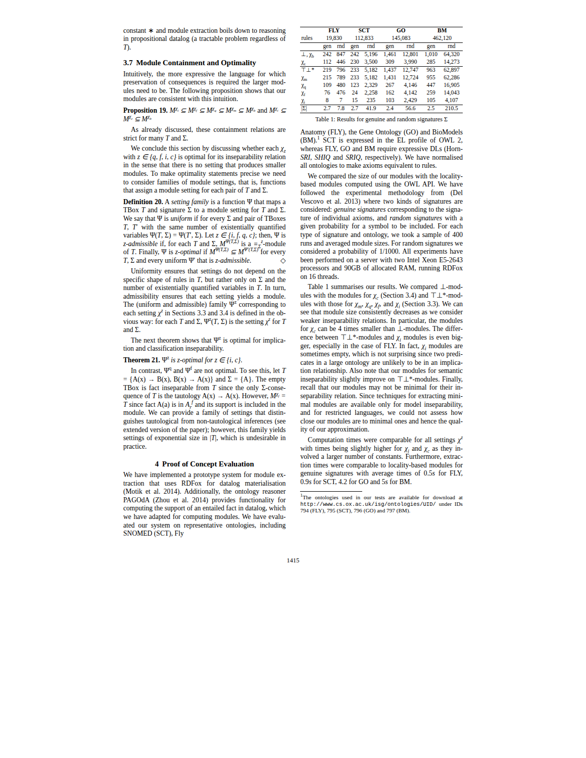constant ∗ and module extraction boils down to reasoning in propositional datalog (a tractable problem regardless of T).
3.7 Module Containment and Optimality
Intuitively, the more expressive the language for which preservation of consequences is required the larger modules need to be. The following proposition shows that our modules are consistent with this intuition.
Proposition 19. Mχi ⊆ Mχf ⊆ Mχq ⊆ Mχm ⊆ Mχb and Mχi ⊆ Mχc ⊆ Mχb
As already discussed, these containment relations are strict for many T and Σ.
We conclude this section by discussing whether each χz with z ∈ {q, f, i, c} is optimal for its inseparability relation in the sense that there is no setting that produces smaller modules. To make optimality statements precise we need to consider families of module settings, that is, functions that assign a module setting for each pair of T and Σ.
Definition 20. A setting family is a function Ψ that maps a TBox T and signature Σ to a module setting for T and Σ. We say that Ψ is uniform if for every Σ and pair of TBoxes T, T′ with the same number of existentially quantified variables Ψ(T, Σ) = Ψ(T′, Σ). Let z ∈ {i, f, q, c}; then, Ψ is z-admissible if, for each T and Σ, MΨ(T,Σ) is a ≡Σz-module of T. Finally, Ψ is z-optimal if MΨ(T,Σ) ⊆ MΨ′(T,Σ) for every T, Σ and every uniform Ψ′ that is z-admissible. ◇
Uniformity ensures that settings do not depend on the specific shape of rules in T, but rather only on Σ and the number of existentially quantified variables in T. In turn, admissibility ensures that each setting yields a module. The (uniform and admissible) family Ψz corresponding to each setting χz in Sections 3.3 and 3.4 is defined in the obvious way: for each T and Σ, Ψz(T, Σ) is the setting χz for T and Σ.
The next theorem shows that Ψz is optimal for implication and classification inseparability.
Theorem 21. Ψz is z-optimal for z ∈ {i, c}.
In contrast, Ψq and Ψf are not optimal. To see this, let T = {A(x) → B(x), B(x) → A(x)} and Σ = {A}. The empty TBox is fact inseparable from T since the only Σ-consequence of T is the tautology A(x) → A(x). However, Mχf = T since fact A(a) is in Arf and its support is included in the module. We can provide a family of settings that distinguishes tautological from non-tautological inferences (see extended version of the paper); however, this family yields settings of exponential size in |T|, which is undesirable in practice.
4 Proof of Concept Evaluation
We have implemented a prototype system for module extraction that uses RDFox for datalog materialisation (Motik et al. 2014). Additionally, the ontology reasoner PAGOdA (Zhou et al. 2014) provides functionality for computing the support of an entailed fact in datalog, which we have adapted for computing modules. We have evaluated our system on representative ontologies, including SNOMED (SCT), Fly
| | FLY | SCT | GO | BM |
| rules | 19,830 | 112,833 | 145,083 | 462,120 |
| | gen | rnd | gen | rnd | gen | rnd | gen | rnd |
| ⊥, χ b | 242 | 847 | 242 | 5,196 | 1,461 | 12,801 | 1,010 | 64,320 |
| χ c | 112 | 446 | 230 | 3,500 | 309 | 3,990 | 285 | 14,273 |
| ⊤⊥* | 219 | 796 | 233 | 5,182 | 1,437 | 12,747 | 963 | 62,897 |
| χ m | 215 | 789 | 233 | 5,182 | 1,431 | 12,724 | 955 | 62,286 |
| χ q | 109 | 480 | 123 | 2,329 | 267 | 4,146 | 447 | 16,905 |
| χ f | 76 | 476 | 24 | 2,258 | 162 | 4,142 | 259 | 14,043 |
| χ i | 8 | 7 | 15 | 235 | 103 | 2,429 | 105 | 4,107 |
| /Σ/ | 2.7 | 7.8 | 2.7 | 41.9 | 2.4 | 56.6 | 2.5 | 210.5 |
Table 1: Results for genuine and random signatures Σ
Anatomy (FLY), the Gene Ontology (GO) and BioModels (BM).1 SCT is expressed in the EL profile of OWL 2, whereas FLY, GO and BM require expressive DLs (Horn-SRI, SHIQ and SRIQ, respectively). We have normalised all ontologies to make axioms equivalent to rules.
We compared the size of our modules with the locality-based modules computed using the OWL API. We have followed the experimental methodology from (Del Vescovo et al. 2013) where two kinds of signatures are considered: genuine signatures corresponding to the signature of individual axioms, and random signatures with a given probability for a symbol to be included. For each type of signature and ontology, we took a sample of 400 runs and averaged module sizes. For random signatures we considered a probability of 1/1000. All experiments have been performed on a server with two Intel Xeon E5-2643 processors and 90GB of allocated RAM, running RDFox on 16 threads.
Table 1 summarises our results. We compared ⊥-modules with the modules for χc (Section 3.4) and ⊤⊥*-modules with those for χm, χq, χf, and χi (Section 3.3). We can see that module size consistently decreases as we consider weaker inseparability relations. In particular, the modules for χc can be 4 times smaller than ⊥-modules. The difference between ⊤⊥*-modules and χi modules is even bigger, especially in the case of FLY. In fact, χi modules are sometimes empty, which is not surprising since two predicates in a large ontology are unlikely to be in an implication relationship. Also note that our modules for semantic inseparability slightly improve on ⊤⊥*-modules. Finally, recall that our modules may not be minimal for their inseparability relation. Since techniques for extracting minimal modules are available only for model inseparability, and for restricted languages, we could not assess how close our modules are to minimal ones and hence the quality of our approximation.
Computation times were comparable for all settings χz with times being slightly higher for χi and χc as they involved a larger number of constants. Furthermore, extraction times were comparable to locality-based modules for genuine signatures with average times of 0.5s for FLY, 0.9s for SCT, 4.2 for GO and 5s for BM.
1The ontologies used in our tests are available for download at http://www.cs.ox.ac.uk/isg/ontologies/UID/ under IDs 794 (FLY), 795 (SCT), 796 (GO) and 797 (BM).
1415